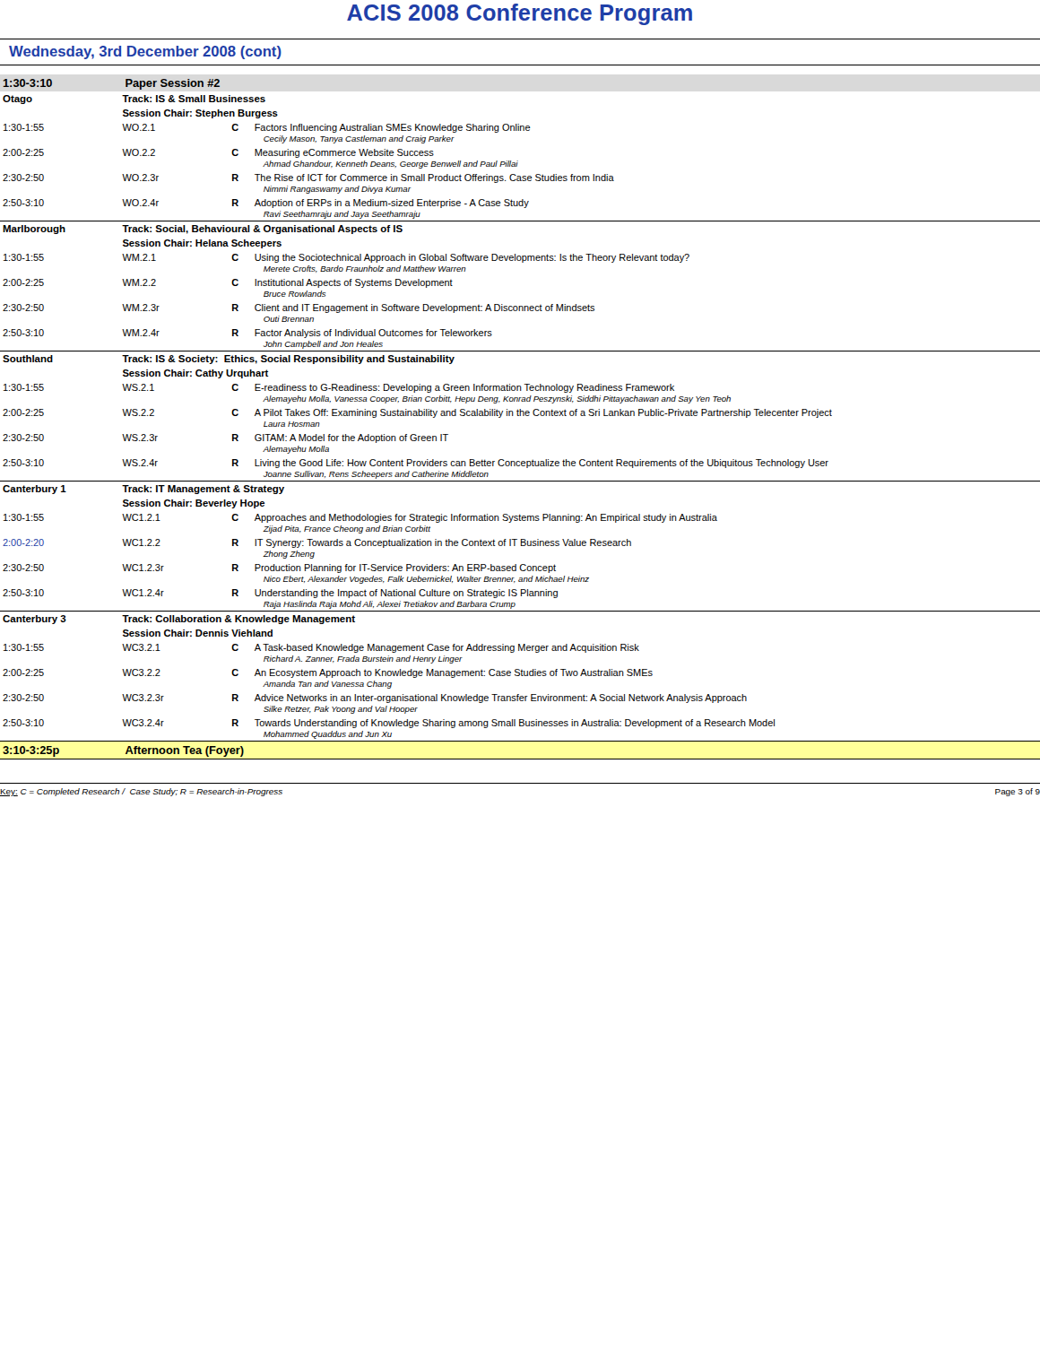ACIS 2008 Conference Program
Wednesday, 3rd December 2008 (cont)
| 1:30-3:10 | Paper Session #2 |
| Otago | Track: IS & Small Businesses |
| | Session Chair: Stephen Burgess |
| 1:30-1:55 | WO.2.1 | C | Factors Influencing Australian SMEs Knowledge Sharing Online Cecily Mason, Tanya Castleman and Craig Parker |
| 2:00-2:25 | WO.2.2 | C | Measuring eCommerce Website Success Ahmad Ghandour, Kenneth Deans, George Benwell and Paul Pillai |
| 2:30-2:50 | WO.2.3r | R | The Rise of ICT for Commerce in Small Product Offerings. Case Studies from India Nimmi Rangaswamy and Divya Kumar |
| 2:50-3:10 | WO.2.4r | R | Adoption of ERPs in a Medium-sized Enterprise - A Case Study Ravi Seethamraju and Jaya Seethamraju |
| Marlborough | Track: Social, Behavioural & Organisational Aspects of IS |
| | Session Chair: Helana Scheepers |
| 1:30-1:55 | WM.2.1 | C | Using the Sociotechnical Approach in Global Software Developments: Is the Theory Relevant today? Merete Crofts, Bardo Fraunholz and Matthew Warren |
| 2:00-2:25 | WM.2.2 | C | Institutional Aspects of Systems Development Bruce Rowlands |
| 2:30-2:50 | WM.2.3r | R | Client and IT Engagement in Software Development: A Disconnect of Mindsets Outi Brennan |
| 2:50-3:10 | WM.2.4r | R | Factor Analysis of Individual Outcomes for Teleworkers John Campbell and Jon Heales |
| Southland | Track: IS & Society: Ethics, Social Responsibility and Sustainability |
| | Session Chair: Cathy Urquhart |
| 1:30-1:55 | WS.2.1 | C | E-readiness to G-Readiness: Developing a Green Information Technology Readiness Framework Alemayehu Molla, Vanessa Cooper, Brian Corbitt, Hepu Deng, Konrad Peszynski, Siddhi Pittayachawan and Say Yen Teoh |
| 2:00-2:25 | WS.2.2 | C | A Pilot Takes Off: Examining Sustainability and Scalability in the Context of a Sri Lankan Public-Private Partnership Telecenter Project Laura Hosman |
| 2:30-2:50 | WS.2.3r | R | GITAM: A Model for the Adoption of Green IT Alemayehu Molla |
| 2:50-3:10 | WS.2.4r | R | Living the Good Life: How Content Providers can Better Conceptualize the Content Requirements of the Ubiquitous Technology User Joanne Sullivan, Rens Scheepers and Catherine Middleton |
| Canterbury 1 | Track: IT Management & Strategy |
| | Session Chair: Beverley Hope |
| 1:30-1:55 | WC1.2.1 | C | Approaches and Methodologies for Strategic Information Systems Planning: An Empirical study in Australia Zijad Pita, France Cheong and Brian Corbitt |
| 2:00-2:20 | WC1.2.2 | R | IT Synergy: Towards a Conceptualization in the Context of IT Business Value Research Zhong Zheng |
| 2:30-2:50 | WC1.2.3r | R | Production Planning for IT-Service Providers: An ERP-based Concept Nico Ebert, Alexander Vogedes, Falk Uebernickel, Walter Brenner, and Michael Heinz |
| 2:50-3:10 | WC1.2.4r | R | Understanding the Impact of National Culture on Strategic IS Planning Raja Haslinda Raja Mohd Ali, Alexei Tretiakov and Barbara Crump |
| Canterbury 3 | Track: Collaboration & Knowledge Management |
| | Session Chair: Dennis Viehland |
| 1:30-1:55 | WC3.2.1 | C | A Task-based Knowledge Management Case for Addressing Merger and Acquisition Risk Richard A. Zanner, Frada Burstein and Henry Linger |
| 2:00-2:25 | WC3.2.2 | C | An Ecosystem Approach to Knowledge Management: Case Studies of Two Australian SMEs Amanda Tan and Vanessa Chang |
| 2:30-2:50 | WC3.2.3r | R | Advice Networks in an Inter-organisational Knowledge Transfer Environment: A Social Network Analysis Approach Silke Retzer, Pak Yoong and Val Hooper |
| 2:50-3:10 | WC3.2.4r | R | Towards Understanding of Knowledge Sharing among Small Businesses in Australia: Development of a Research Model Mohammed Quaddus and Jun Xu |
| 3:10-3:25p | Afternoon Tea (Foyer) |
Key: C = Completed Research / Case Study; R = Research-in-Progress
Page 3 of 9